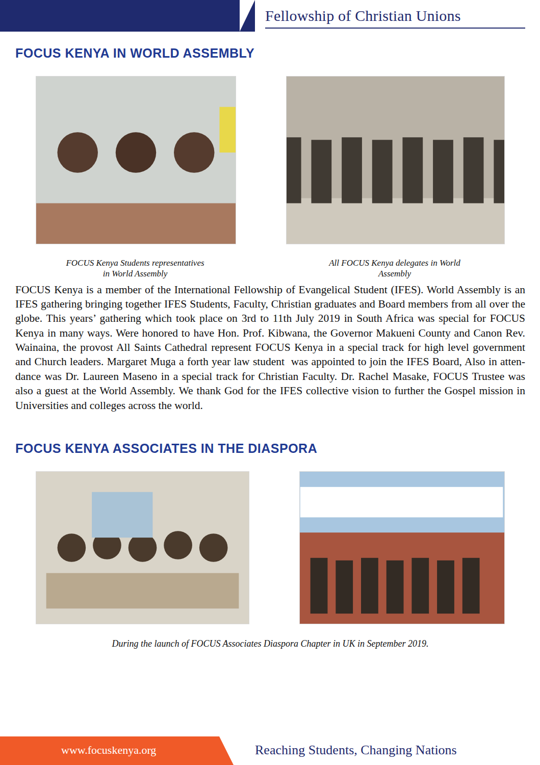Fellowship of Christian Unions
FOCUS Kenya in World Assembly
FOCUS Kenya Students representatives
in World Assembly
All FOCUS Kenya delegates in World
Assembly
FOCUS Kenya is a member of the International Fellowship of Evangelical Student (IFES). World Assembly is an IFES gathering bringing together IFES Students, Faculty, Christian graduates and Board members from all over the globe. This years’ gathering which took place on 3rd to 11th July 2019 in South Africa was special for FOCUS Kenya in many ways. Were honored to have Hon. Prof. Kibwana, the Governor Makueni County and Canon Rev. Wainaina, the provost All Saints Cathedral represent FOCUS Kenya in a special track for high level government and Church leaders. Margaret Muga a forth year law student was appointed to join the IFES Board, Also in attendance was Dr. Laureen Maseno in a special track for Christian Faculty. Dr. Rachel Masake, FOCUS Trustee was also a guest at the World Assembly. We thank God for the IFES collective vision to further the Gospel mission in Universities and colleges across the world.
FOCUS Kenya Associates in the Diaspora
During the launch of FOCUS Associates Diaspora Chapter in UK in September 2019.
www.focuskenya.org
Reaching Students, Changing Nations